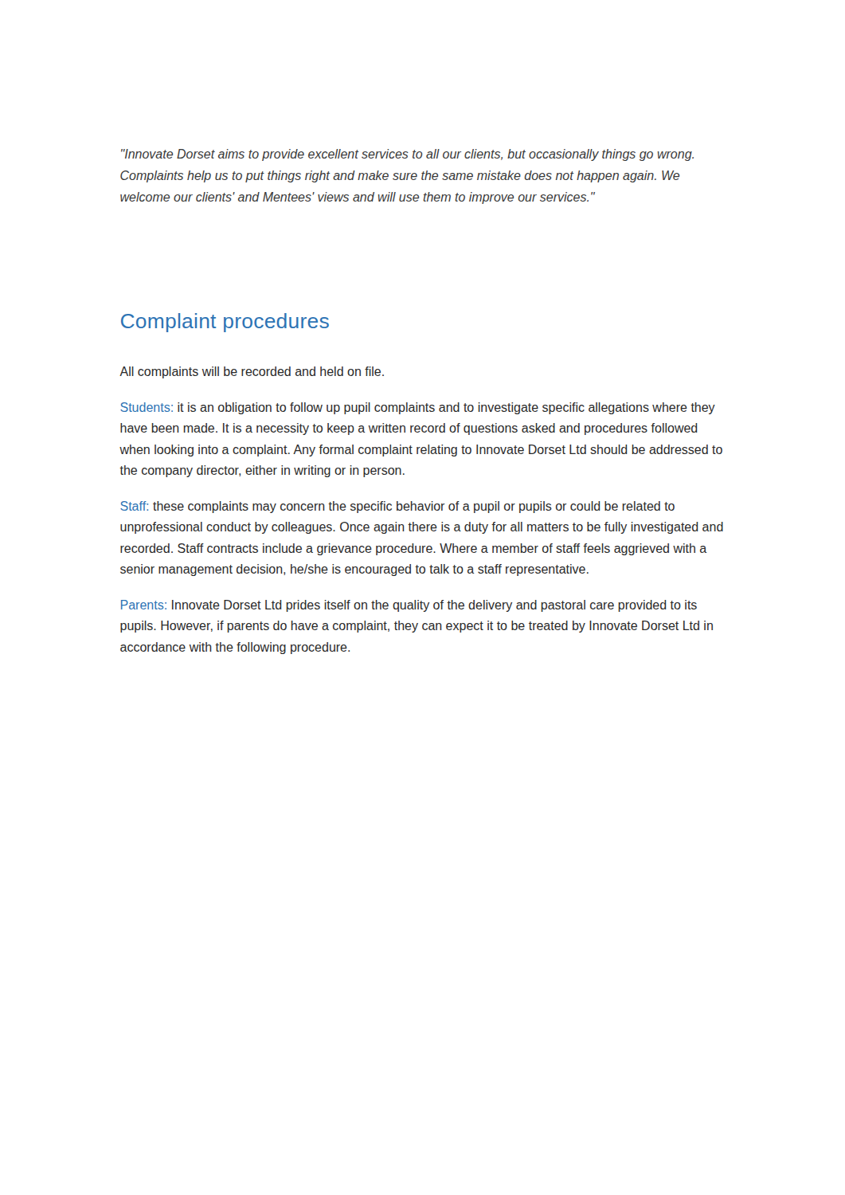"Innovate Dorset aims to provide excellent services to all our clients, but occasionally things go wrong. Complaints help us to put things right and make sure the same mistake does not happen again. We welcome our clients' and Mentees' views and will use them to improve our services."
Complaint procedures
All complaints will be recorded and held on file.
Students: it is an obligation to follow up pupil complaints and to investigate specific allegations where they have been made. It is a necessity to keep a written record of questions asked and procedures followed when looking into a complaint. Any formal complaint relating to Innovate Dorset Ltd should be addressed to the company director, either in writing or in person.
Staff: these complaints may concern the specific behavior of a pupil or pupils or could be related to unprofessional conduct by colleagues. Once again there is a duty for all matters to be fully investigated and recorded. Staff contracts include a grievance procedure. Where a member of staff feels aggrieved with a senior management decision, he/she is encouraged to talk to a staff representative.
Parents: Innovate Dorset Ltd prides itself on the quality of the delivery and pastoral care provided to its pupils. However, if parents do have a complaint, they can expect it to be treated by Innovate Dorset Ltd in accordance with the following procedure.